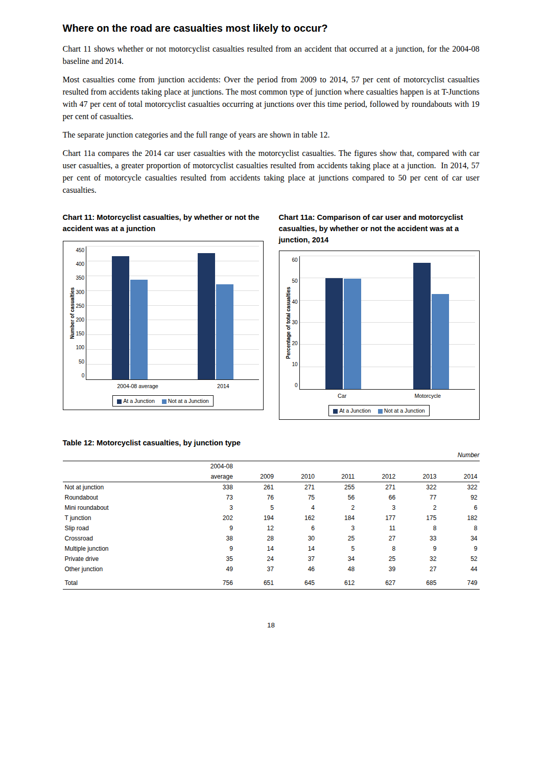Where on the road are casualties most likely to occur?
Chart 11 shows whether or not motorcyclist casualties resulted from an accident that occurred at a junction, for the 2004-08 baseline and 2014.
Most casualties come from junction accidents: Over the period from 2009 to 2014, 57 per cent of motorcyclist casualties resulted from accidents taking place at junctions. The most common type of junction where casualties happen is at T-Junctions with 47 per cent of total motorcyclist casualties occurring at junctions over this time period, followed by roundabouts with 19 per cent of casualties.
The separate junction categories and the full range of years are shown in table 12.
Chart 11a compares the 2014 car user casualties with the motorcyclist casualties. The figures show that, compared with car user casualties, a greater proportion of motorcyclist casualties resulted from accidents taking place at a junction. In 2014, 57 per cent of motorcycle casualties resulted from accidents taking place at junctions compared to 50 per cent of car user casualties.
Chart 11: Motorcyclist casualties, by whether or not the accident was at a junction
Number of casualties
450400350300250200150100500
2004-08 average 2014
At a Junction Not at a Junction
Chart 11a: Comparison of car user and motorcyclist casualties, by whether or not the accident was at a junction, 2014
Percentage of total casualties
6050403020100
Car Motorcycle
At a Junction Not at a Junction
Table 12: Motorcyclist casualties, by junction type
Number
| | 2004-08 | | | | | | |
| --- | --- | --- | --- | --- | --- | --- | --- |
| | average | 2009 | 2010 | 2011 | 2012 | 2013 | 2014 |
| Not at junction | 338 | 261 | 271 | 255 | 271 | 322 | 322 |
| Roundabout | 73 | 76 | 75 | 56 | 66 | 77 | 92 |
| Mini roundabout | 3 | 5 | 4 | 2 | 3 | 2 | 6 |
| T junction | 202 | 194 | 162 | 184 | 177 | 175 | 182 |
| Slip road | 9 | 12 | 6 | 3 | 11 | 8 | 8 |
| Crossroad | 38 | 28 | 30 | 25 | 27 | 33 | 34 |
| Multiple junction | 9 | 14 | 14 | 5 | 8 | 9 | 9 |
| Private drive | 35 | 24 | 37 | 34 | 25 | 32 | 52 |
| Other junction | 49 | 37 | 46 | 48 | 39 | 27 | 44 |
| Total | 756 | 651 | 645 | 612 | 627 | 685 | 749 |
18